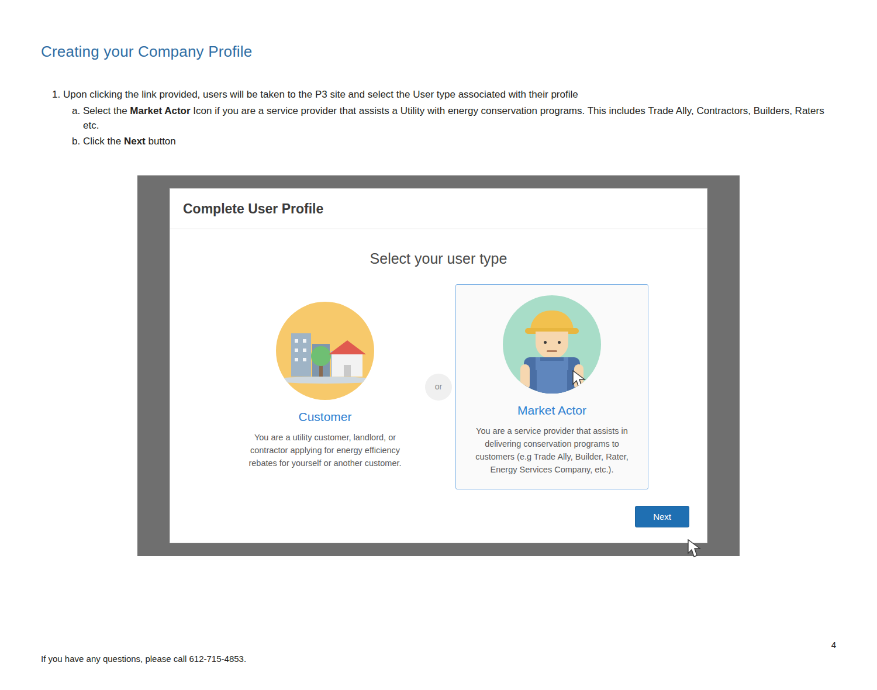Creating your Company Profile
Upon clicking the link provided, users will be taken to the P3 site and select the User type associated with their profile
Select the Market Actor Icon if you are a service provider that assists a Utility with energy conservation programs. This includes Trade Ally, Contractors, Builders, Raters etc.
Click the Next button
Complete User Profile
Select your user type
Customer
You are a utility customer, landlord, or contractor applying for energy efficiency rebates for yourself or another customer.
or
Market Actor
You are a service provider that assists in delivering conservation programs to customers (e.g Trade Ally, Builder, Rater, Energy Services Company, etc.).
Next
4
If you have any questions, please call 612-715-4853.